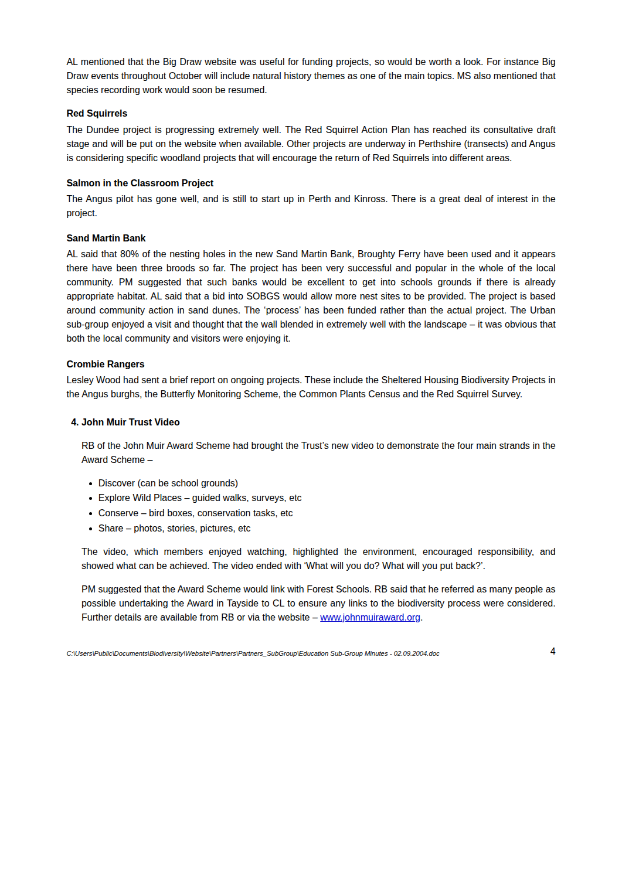AL mentioned that the Big Draw website was useful for funding projects, so would be worth a look. For instance Big Draw events throughout October will include natural history themes as one of the main topics. MS also mentioned that species recording work would soon be resumed.
Red Squirrels
The Dundee project is progressing extremely well. The Red Squirrel Action Plan has reached its consultative draft stage and will be put on the website when available. Other projects are underway in Perthshire (transects) and Angus is considering specific woodland projects that will encourage the return of Red Squirrels into different areas.
Salmon in the Classroom Project
The Angus pilot has gone well, and is still to start up in Perth and Kinross. There is a great deal of interest in the project.
Sand Martin Bank
AL said that 80% of the nesting holes in the new Sand Martin Bank, Broughty Ferry have been used and it appears there have been three broods so far. The project has been very successful and popular in the whole of the local community. PM suggested that such banks would be excellent to get into schools grounds if there is already appropriate habitat. AL said that a bid into SOBGS would allow more nest sites to be provided. The project is based around community action in sand dunes. The ‘process’ has been funded rather than the actual project. The Urban sub-group enjoyed a visit and thought that the wall blended in extremely well with the landscape – it was obvious that both the local community and visitors were enjoying it.
Crombie Rangers
Lesley Wood had sent a brief report on ongoing projects. These include the Sheltered Housing Biodiversity Projects in the Angus burghs, the Butterfly Monitoring Scheme, the Common Plants Census and the Red Squirrel Survey.
John Muir Trust Video
RB of the John Muir Award Scheme had brought the Trust’s new video to demonstrate the four main strands in the Award Scheme –
Discover (can be school grounds)
Explore Wild Places – guided walks, surveys, etc
Conserve – bird boxes, conservation tasks, etc
Share – photos, stories, pictures, etc
The video, which members enjoyed watching, highlighted the environment, encouraged responsibility, and showed what can be achieved. The video ended with ‘What will you do? What will you put back?’.
PM suggested that the Award Scheme would link with Forest Schools. RB said that he referred as many people as possible undertaking the Award in Tayside to CL to ensure any links to the biodiversity process were considered. Further details are available from RB or via the website – www.johnmuiraward.org.
C:\Users\Public\Documents\Biodiversity\Website\Partners\Partners_SubGroup\Education Sub-Group Minutes - 02.09.2004.doc
4